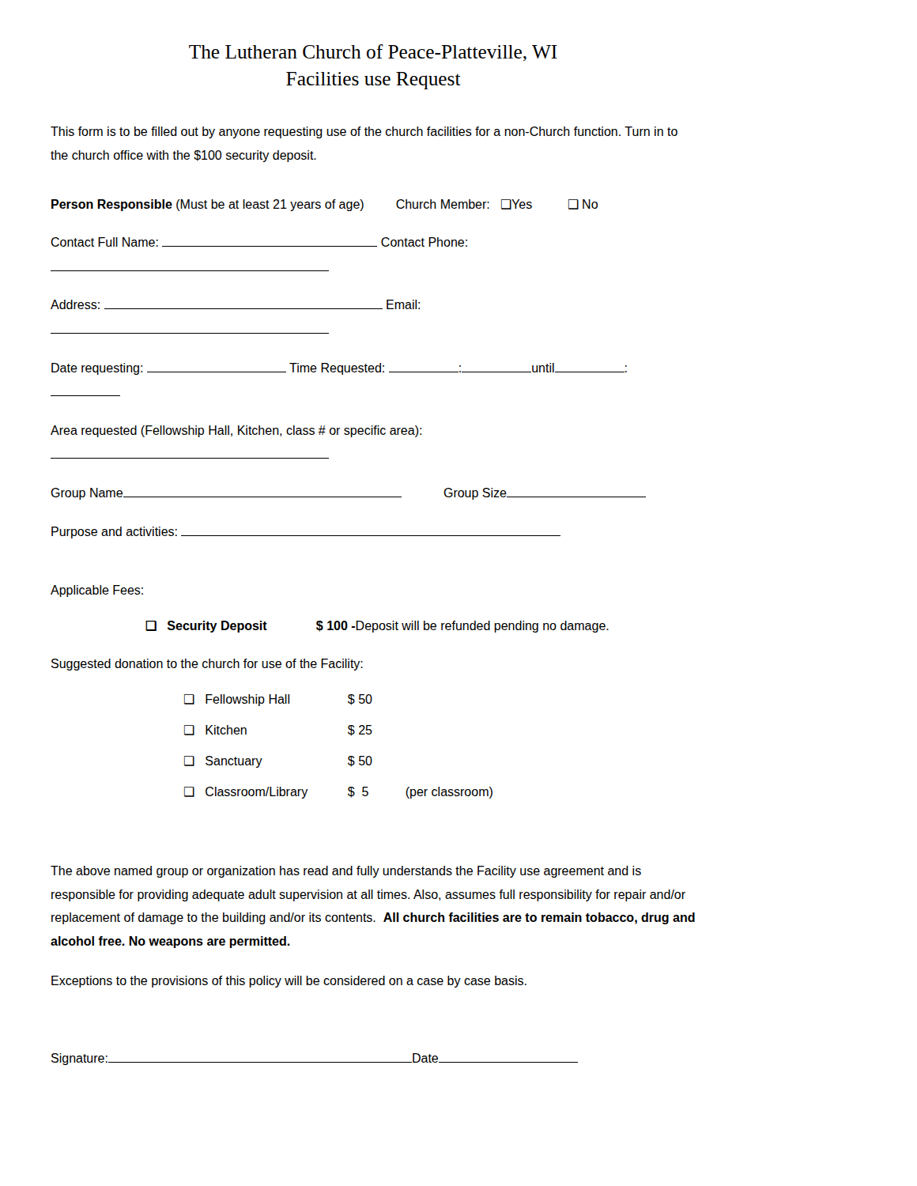The Lutheran Church of Peace-Platteville, WI
Facilities use Request
This form is to be filled out by anyone requesting use of the church facilities for a non-Church function. Turn in to the church office with the $100 security deposit.
Person Responsible (Must be at least 21 years of age) Church Member: ❑Yes ❑ No
Contact Full Name: Contact Phone:
Address: Email:
Date requesting: Time Requested: : until :
Area requested (Fellowship Hall, Kitchen, class # or specific area):
Group Name Group Size
Purpose and activities:
Applicable Fees:
❑ Security Deposit $ 100 -Deposit will be refunded pending no damage.
Suggested donation to the church for use of the Facility:
❑ Fellowship Hall $ 50
❑ Kitchen $ 25
❑ Sanctuary $ 50
❑ Classroom/Library $ 5 (per classroom)
The above named group or organization has read and fully understands the Facility use agreement and is responsible for providing adequate adult supervision at all times. Also, assumes full responsibility for repair and/or replacement of damage to the building and/or its contents. All church facilities are to remain tobacco, drug and alcohol free. No weapons are permitted.
Exceptions to the provisions of this policy will be considered on a case by case basis.
Signature: Date